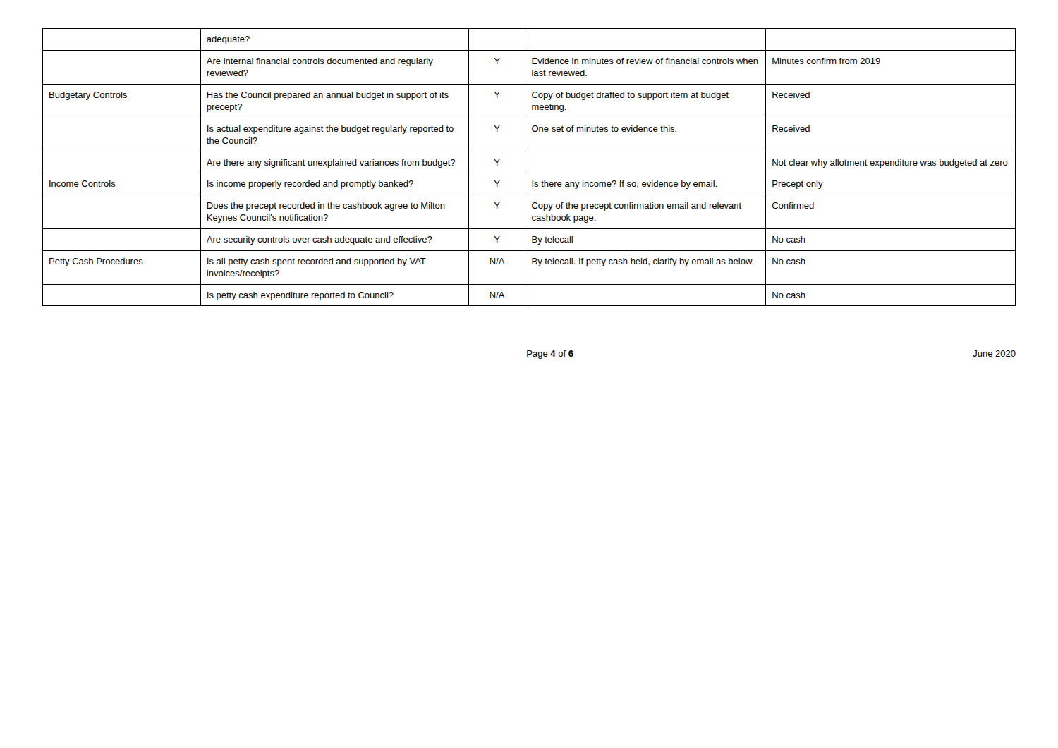| | adequate? | | | |
| | Are internal financial controls documented and regularly reviewed? | Y | Evidence in minutes of review of financial controls when last reviewed. | Minutes confirm from 2019 |
| Budgetary Controls | Has the Council prepared an annual budget in support of its precept? | Y | Copy of budget drafted to support item at budget meeting. | Received |
| | Is actual expenditure against the budget regularly reported to the Council? | Y | One set of minutes to evidence this. | Received |
| | Are there any significant unexplained variances from budget? | Y | | Not clear why allotment expenditure was budgeted at zero |
| Income Controls | Is income properly recorded and promptly banked? | Y | Is there any income? If so, evidence by email. | Precept only |
| | Does the precept recorded in the cashbook agree to Milton Keynes Council's notification? | Y | Copy of the precept confirmation email and relevant cashbook page. | Confirmed |
| | Are security controls over cash adequate and effective? | Y | By telecall | No cash |
| Petty Cash Procedures | Is all petty cash spent recorded and supported by VAT invoices/receipts? | N/A | By telecall. If petty cash held, clarify by email as below. | No cash |
| | Is petty cash expenditure reported to Council? | N/A | | No cash |
Page 4 of 6
June 2020